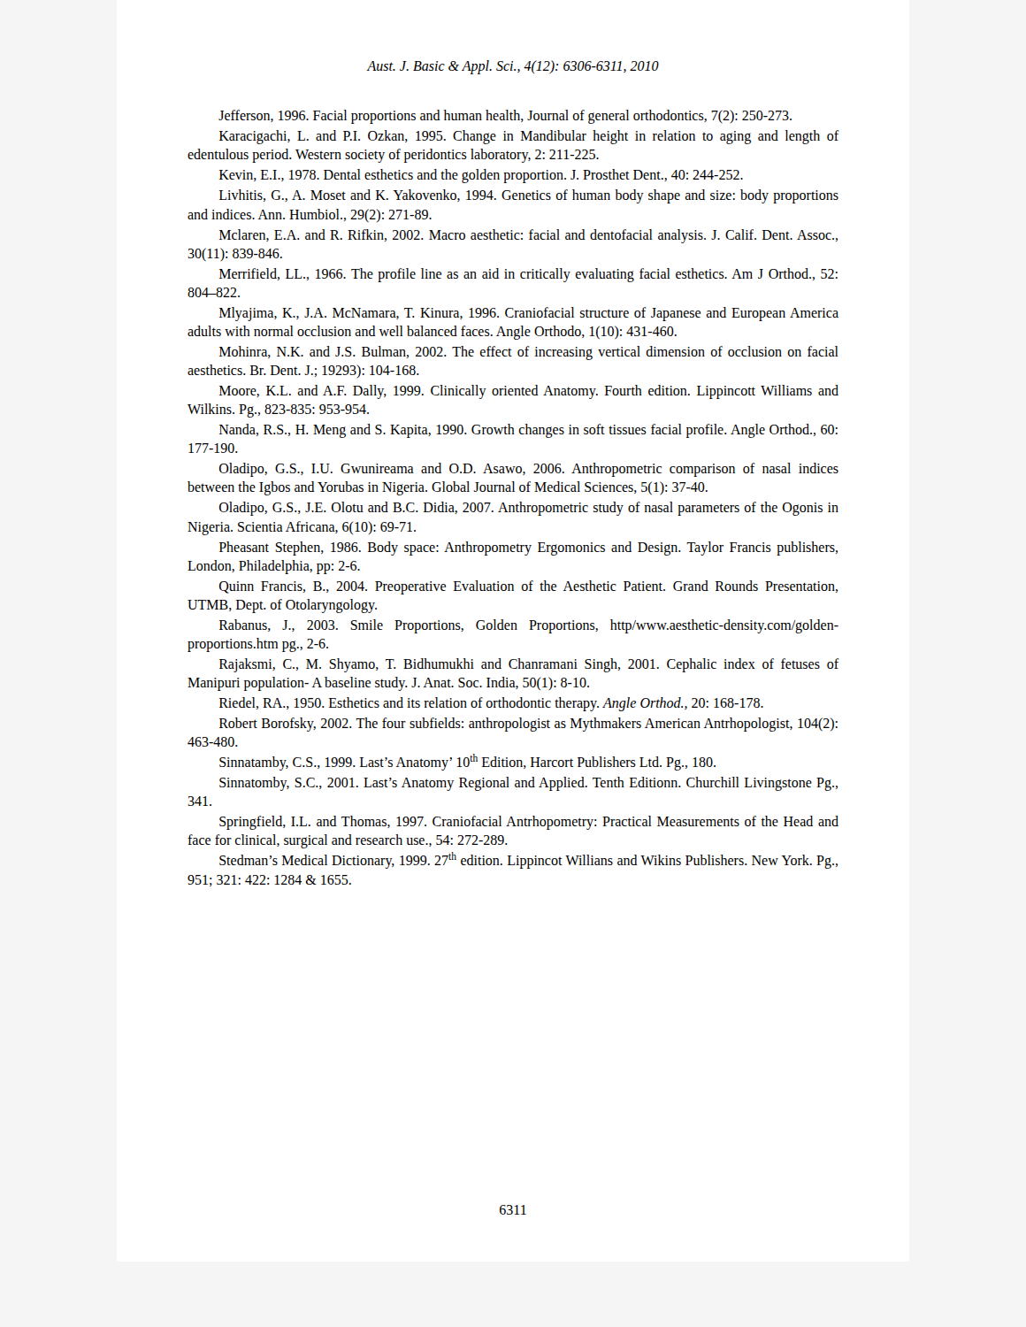Aust. J. Basic & Appl. Sci., 4(12): 6306-6311, 2010
Jefferson, 1996. Facial proportions and human health, Journal of general orthodontics, 7(2): 250-273.
Karacigachi, L. and P.I. Ozkan, 1995. Change in Mandibular height in relation to aging and length of edentulous period. Western society of peridontics laboratory, 2: 211-225.
Kevin, E.I., 1978. Dental esthetics and the golden proportion. J. Prosthet Dent., 40: 244-252.
Livhitis, G., A. Moset and K. Yakovenko, 1994. Genetics of human body shape and size: body proportions and indices. Ann. Humbiol., 29(2): 271-89.
Mclaren, E.A. and R. Rifkin, 2002. Macro aesthetic: facial and dentofacial analysis. J. Calif. Dent. Assoc., 30(11): 839-846.
Merrifield, LL., 1966. The profile line as an aid in critically evaluating facial esthetics. Am J Orthod., 52: 804–822.
Mlyajima, K., J.A. McNamara, T. Kinura, 1996. Craniofacial structure of Japanese and European America adults with normal occlusion and well balanced faces. Angle Orthodo, 1(10): 431-460.
Mohinra, N.K. and J.S. Bulman, 2002. The effect of increasing vertical dimension of occlusion on facial aesthetics. Br. Dent. J.; 19293): 104-168.
Moore, K.L. and A.F. Dally, 1999. Clinically oriented Anatomy. Fourth edition. Lippincott Williams and Wilkins. Pg., 823-835: 953-954.
Nanda, R.S., H. Meng and S. Kapita, 1990. Growth changes in soft tissues facial profile. Angle Orthod., 60: 177-190.
Oladipo, G.S., I.U. Gwunireama and O.D. Asawo, 2006. Anthropometric comparison of nasal indices between the Igbos and Yorubas in Nigeria. Global Journal of Medical Sciences, 5(1): 37-40.
Oladipo, G.S., J.E. Olotu and B.C. Didia, 2007. Anthropometric study of nasal parameters of the Ogonis in Nigeria. Scientia Africana, 6(10): 69-71.
Pheasant Stephen, 1986. Body space: Anthropometry Ergomonics and Design. Taylor Francis publishers, London, Philadelphia, pp: 2-6.
Quinn Francis, B., 2004. Preoperative Evaluation of the Aesthetic Patient. Grand Rounds Presentation, UTMB, Dept. of Otolaryngology.
Rabanus, J., 2003. Smile Proportions, Golden Proportions, http/www.aesthetic-density.com/golden-proportions.htm pg., 2-6.
Rajaksmi, C., M. Shyamo, T. Bidhumukhi and Chanramani Singh, 2001. Cephalic index of fetuses of Manipuri population- A baseline study. J. Anat. Soc. India, 50(1): 8-10.
Riedel, RA., 1950. Esthetics and its relation of orthodontic therapy. Angle Orthod., 20: 168-178.
Robert Borofsky, 2002. The four subfields: anthropologist as Mythmakers American Antrhopologist, 104(2): 463-480.
Sinnatamby, C.S., 1999. Last’s Anatomy’ 10th Edition, Harcort Publishers Ltd. Pg., 180.
Sinnatomby, S.C., 2001. Last’s Anatomy Regional and Applied. Tenth Editionn. Churchill Livingstone Pg., 341.
Springfield, I.L. and Thomas, 1997. Craniofacial Antrhopometry: Practical Measurements of the Head and face for clinical, surgical and research use., 54: 272-289.
Stedman’s Medical Dictionary, 1999. 27th edition. Lippincot Willians and Wikins Publishers. New York. Pg., 951; 321: 422: 1284 & 1655.
6311